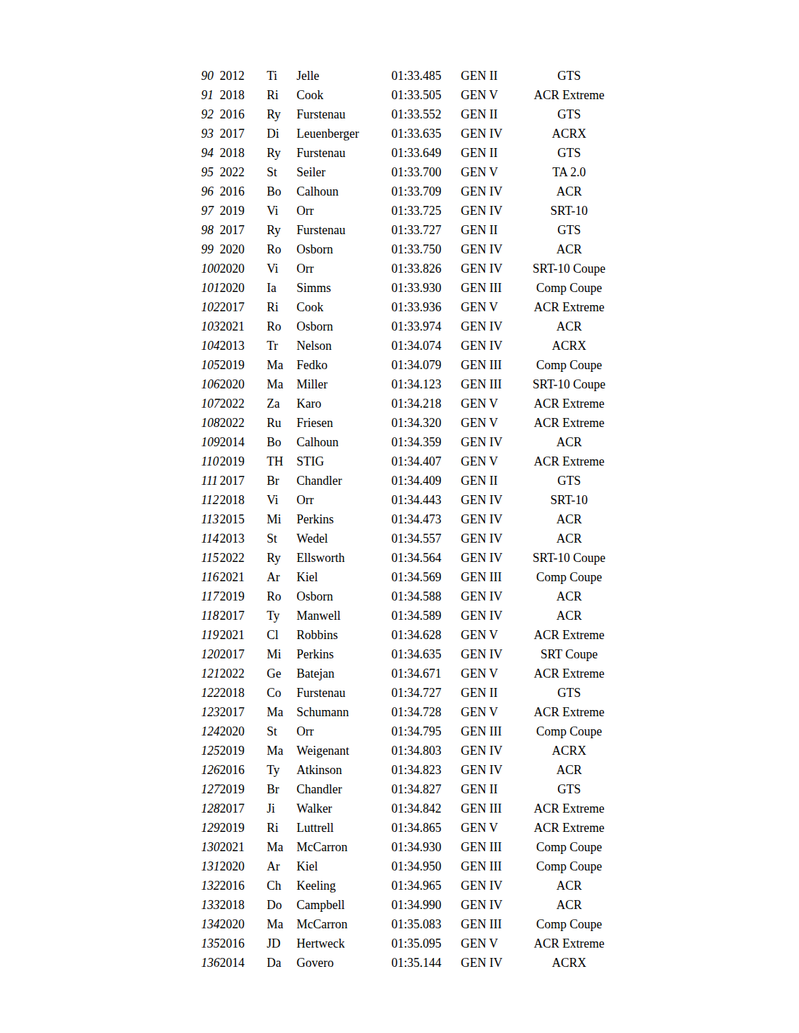| 90 | 2012 | Ti | Jelle | 01:33.485 | GEN II | GTS |
| 91 | 2018 | Ri | Cook | 01:33.505 | GEN V | ACR Extreme |
| 92 | 2016 | Ry | Furstenau | 01:33.552 | GEN II | GTS |
| 93 | 2017 | Di | Leuenberger | 01:33.635 | GEN IV | ACRX |
| 94 | 2018 | Ry | Furstenau | 01:33.649 | GEN II | GTS |
| 95 | 2022 | St | Seiler | 01:33.700 | GEN V | TA 2.0 |
| 96 | 2016 | Bo | Calhoun | 01:33.709 | GEN IV | ACR |
| 97 | 2019 | Vi | Orr | 01:33.725 | GEN IV | SRT-10 |
| 98 | 2017 | Ry | Furstenau | 01:33.727 | GEN II | GTS |
| 99 | 2020 | Ro | Osborn | 01:33.750 | GEN IV | ACR |
| 100 | 2020 | Vi | Orr | 01:33.826 | GEN IV | SRT-10 Coupe |
| 101 | 2020 | Ia | Simms | 01:33.930 | GEN III | Comp Coupe |
| 102 | 2017 | Ri | Cook | 01:33.936 | GEN V | ACR Extreme |
| 103 | 2021 | Ro | Osborn | 01:33.974 | GEN IV | ACR |
| 104 | 2013 | Tr | Nelson | 01:34.074 | GEN IV | ACRX |
| 105 | 2019 | Ma | Fedko | 01:34.079 | GEN III | Comp Coupe |
| 106 | 2020 | Ma | Miller | 01:34.123 | GEN III | SRT-10 Coupe |
| 107 | 2022 | Za | Karo | 01:34.218 | GEN V | ACR Extreme |
| 108 | 2022 | Ru | Friesen | 01:34.320 | GEN V | ACR Extreme |
| 109 | 2014 | Bo | Calhoun | 01:34.359 | GEN IV | ACR |
| 110 | 2019 | TH | STIG | 01:34.407 | GEN V | ACR Extreme |
| 111 | 2017 | Br | Chandler | 01:34.409 | GEN II | GTS |
| 112 | 2018 | Vi | Orr | 01:34.443 | GEN IV | SRT-10 |
| 113 | 2015 | Mi | Perkins | 01:34.473 | GEN IV | ACR |
| 114 | 2013 | St | Wedel | 01:34.557 | GEN IV | ACR |
| 115 | 2022 | Ry | Ellsworth | 01:34.564 | GEN IV | SRT-10 Coupe |
| 116 | 2021 | Ar | Kiel | 01:34.569 | GEN III | Comp Coupe |
| 117 | 2019 | Ro | Osborn | 01:34.588 | GEN IV | ACR |
| 118 | 2017 | Ty | Manwell | 01:34.589 | GEN IV | ACR |
| 119 | 2021 | Cl | Robbins | 01:34.628 | GEN V | ACR Extreme |
| 120 | 2017 | Mi | Perkins | 01:34.635 | GEN IV | SRT Coupe |
| 121 | 2022 | Ge | Batejan | 01:34.671 | GEN V | ACR Extreme |
| 122 | 2018 | Co | Furstenau | 01:34.727 | GEN II | GTS |
| 123 | 2017 | Ma | Schumann | 01:34.728 | GEN V | ACR Extreme |
| 124 | 2020 | St | Orr | 01:34.795 | GEN III | Comp Coupe |
| 125 | 2019 | Ma | Weigenant | 01:34.803 | GEN IV | ACRX |
| 126 | 2016 | Ty | Atkinson | 01:34.823 | GEN IV | ACR |
| 127 | 2019 | Br | Chandler | 01:34.827 | GEN II | GTS |
| 128 | 2017 | Ji | Walker | 01:34.842 | GEN III | ACR Extreme |
| 129 | 2019 | Ri | Luttrell | 01:34.865 | GEN V | ACR Extreme |
| 130 | 2021 | Ma | McCarron | 01:34.930 | GEN III | Comp Coupe |
| 131 | 2020 | Ar | Kiel | 01:34.950 | GEN III | Comp Coupe |
| 132 | 2016 | Ch | Keeling | 01:34.965 | GEN IV | ACR |
| 133 | 2018 | Do | Campbell | 01:34.990 | GEN IV | ACR |
| 134 | 2020 | Ma | McCarron | 01:35.083 | GEN III | Comp Coupe |
| 135 | 2016 | JD | Hertweck | 01:35.095 | GEN V | ACR Extreme |
| 136 | 2014 | Da | Govero | 01:35.144 | GEN IV | ACRX |